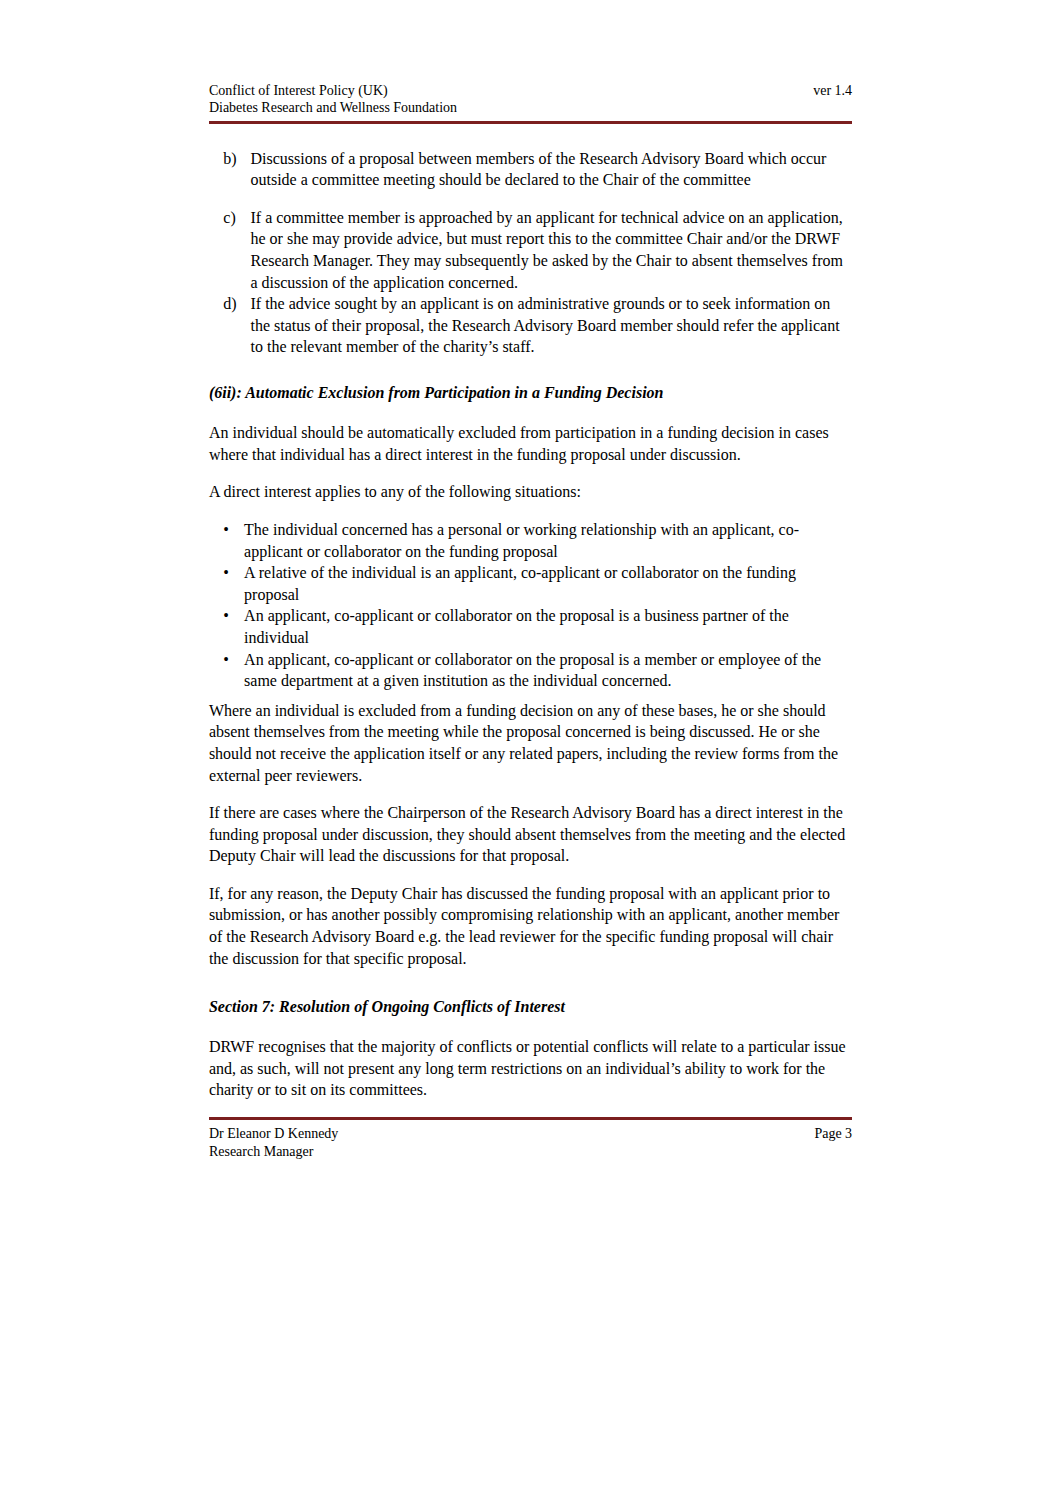Conflict of Interest Policy (UK)
ver 1.4
Diabetes Research and Wellness Foundation
b) Discussions of a proposal between members of the Research Advisory Board which occur outside a committee meeting should be declared to the Chair of the committee
c) If a committee member is approached by an applicant for technical advice on an application, he or she may provide advice, but must report this to the committee Chair and/or the DRWF Research Manager. They may subsequently be asked by the Chair to absent themselves from a discussion of the application concerned.
d) If the advice sought by an applicant is on administrative grounds or to seek information on the status of their proposal, the Research Advisory Board member should refer the applicant to the relevant member of the charity’s staff.
(6ii): Automatic Exclusion from Participation in a Funding Decision
An individual should be automatically excluded from participation in a funding decision in cases where that individual has a direct interest in the funding proposal under discussion.
A direct interest applies to any of the following situations:
The individual concerned has a personal or working relationship with an applicant, co-applicant or collaborator on the funding proposal
A relative of the individual is an applicant, co-applicant or collaborator on the funding proposal
An applicant, co-applicant or collaborator on the proposal is a business partner of the individual
An applicant, co-applicant or collaborator on the proposal is a member or employee of the same department at a given institution as the individual concerned.
Where an individual is excluded from a funding decision on any of these bases, he or she should absent themselves from the meeting while the proposal concerned is being discussed. He or she should not receive the application itself or any related papers, including the review forms from the external peer reviewers.
If there are cases where the Chairperson of the Research Advisory Board has a direct interest in the funding proposal under discussion, they should absent themselves from the meeting and the elected Deputy Chair will lead the discussions for that proposal.
If, for any reason, the Deputy Chair has discussed the funding proposal with an applicant prior to submission, or has another possibly compromising relationship with an applicant, another member of the Research Advisory Board e.g. the lead reviewer for the specific funding proposal will chair the discussion for that specific proposal.
Section 7: Resolution of Ongoing Conflicts of Interest
DRWF recognises that the majority of conflicts or potential conflicts will relate to a particular issue and, as such, will not present any long term restrictions on an individual’s ability to work for the charity or to sit on its committees.
Dr Eleanor D Kennedy
Page 3
Research Manager